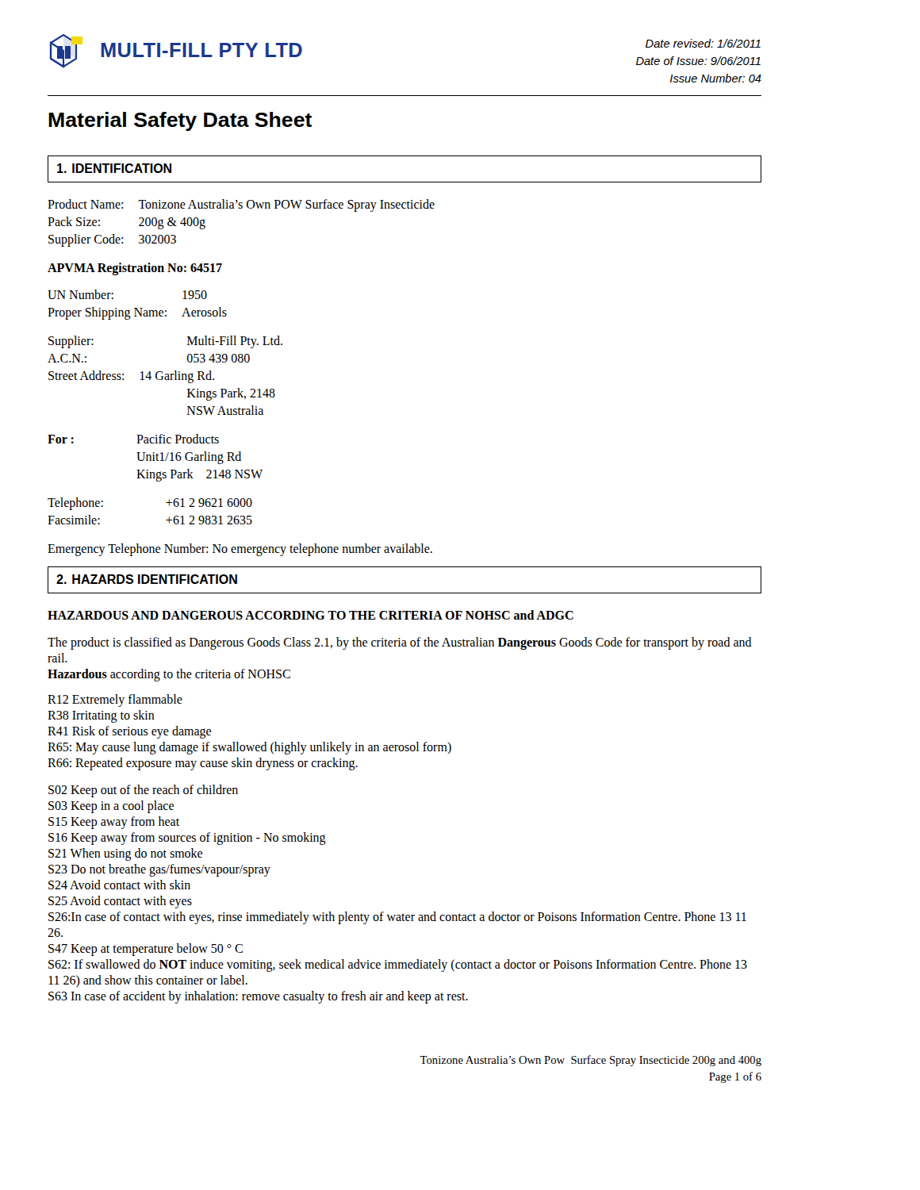MULTI-FILL PTY LTD
Date revised: 1/6/2011
Date of Issue: 9/06/2011
Issue Number: 04
Material Safety Data Sheet
1. IDENTIFICATION
| Product Name: | Tonizone Australia’s Own POW Surface Spray Insecticide |
| Pack Size: | 200g & 400g |
| Supplier Code: | 302003 |
APVMA Registration No: 64517
| UN Number: | 1950 |
| Proper Shipping Name: | Aerosols |
| Supplier: | Multi-Fill Pty. Ltd. |
| A.C.N.: | 053 439 080 |
| Street Address: | 14 Garling Rd. |
| | Kings Park, 2148 |
| | NSW Australia |
| For : | Pacific Products |
| | Unit1/16 Garling Rd |
| | Kings Park 2148 NSW |
| Telephone: | +61 2 9621 6000 |
| Facsimile: | +61 2 9831 2635 |
Emergency Telephone Number: No emergency telephone number available.
2. HAZARDS IDENTIFICATION
HAZARDOUS AND DANGEROUS ACCORDING TO THE CRITERIA OF NOHSC and ADGC
The product is classified as Dangerous Goods Class 2.1, by the criteria of the Australian Dangerous Goods Code for transport by road and rail.
Hazardous according to the criteria of NOHSC
R12 Extremely flammable
R38 Irritating to skin
R41 Risk of serious eye damage
R65: May cause lung damage if swallowed (highly unlikely in an aerosol form)
R66: Repeated exposure may cause skin dryness or cracking.
S02 Keep out of the reach of children
S03 Keep in a cool place
S15 Keep away from heat
S16 Keep away from sources of ignition - No smoking
S21 When using do not smoke
S23 Do not breathe gas/fumes/vapour/spray
S24 Avoid contact with skin
S25 Avoid contact with eyes
S26:In case of contact with eyes, rinse immediately with plenty of water and contact a doctor or Poisons Information Centre. Phone 13 11 26.
S47 Keep at temperature below 50 ° C
S62: If swallowed do NOT induce vomiting, seek medical advice immediately (contact a doctor or Poisons Information Centre. Phone 13 11 26) and show this container or label.
S63 In case of accident by inhalation: remove casualty to fresh air and keep at rest.
Tonizone Australia’s Own Pow Surface Spray Insecticide 200g and 400g Page 1 of 6